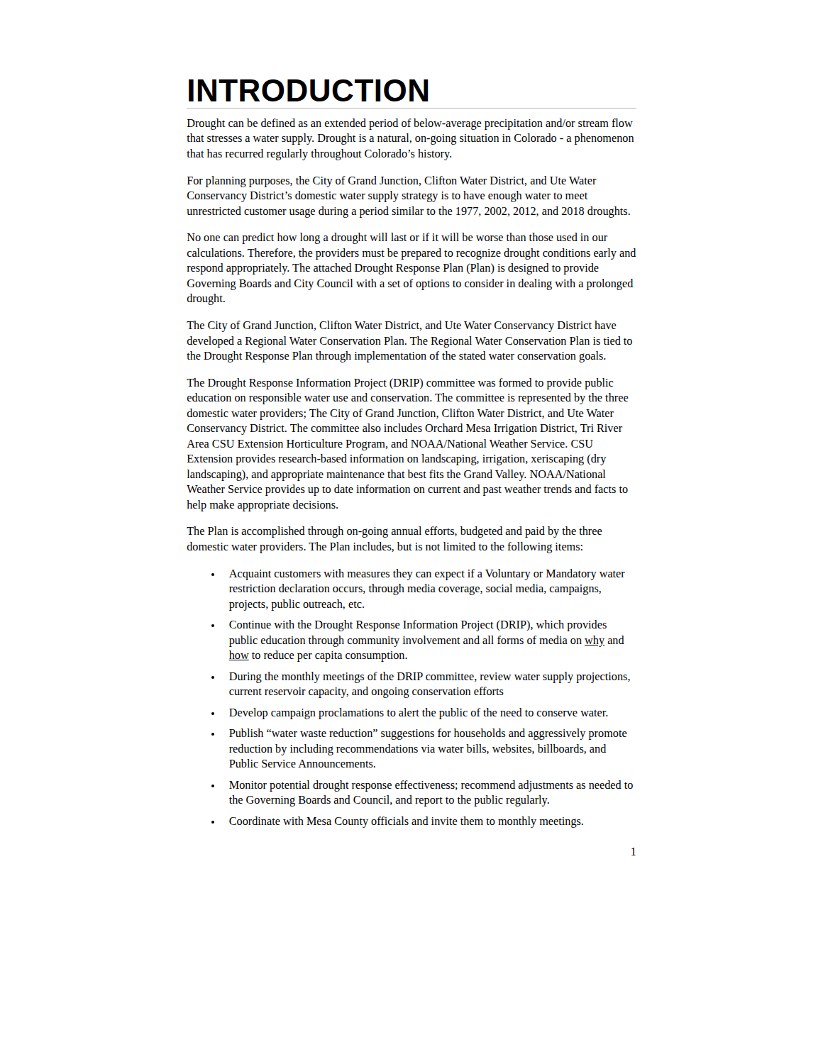INTRODUCTION
Drought can be defined as an extended period of below-average precipitation and/or stream flow that stresses a water supply. Drought is a natural, on-going situation in Colorado - a phenomenon that has recurred regularly throughout Colorado’s history.
For planning purposes, the City of Grand Junction, Clifton Water District, and Ute Water Conservancy District’s domestic water supply strategy is to have enough water to meet unrestricted customer usage during a period similar to the 1977, 2002, 2012, and 2018 droughts.
No one can predict how long a drought will last or if it will be worse than those used in our calculations. Therefore, the providers must be prepared to recognize drought conditions early and respond appropriately. The attached Drought Response Plan (Plan) is designed to provide Governing Boards and City Council with a set of options to consider in dealing with a prolonged drought.
The City of Grand Junction, Clifton Water District, and Ute Water Conservancy District have developed a Regional Water Conservation Plan. The Regional Water Conservation Plan is tied to the Drought Response Plan through implementation of the stated water conservation goals.
The Drought Response Information Project (DRIP) committee was formed to provide public education on responsible water use and conservation. The committee is represented by the three domestic water providers; The City of Grand Junction, Clifton Water District, and Ute Water Conservancy District. The committee also includes Orchard Mesa Irrigation District, Tri River Area CSU Extension Horticulture Program, and NOAA/National Weather Service. CSU Extension provides research-based information on landscaping, irrigation, xeriscaping (dry landscaping), and appropriate maintenance that best fits the Grand Valley. NOAA/National Weather Service provides up to date information on current and past weather trends and facts to help make appropriate decisions.
The Plan is accomplished through on-going annual efforts, budgeted and paid by the three domestic water providers. The Plan includes, but is not limited to the following items:
Acquaint customers with measures they can expect if a Voluntary or Mandatory water restriction declaration occurs, through media coverage, social media, campaigns, projects, public outreach, etc.
Continue with the Drought Response Information Project (DRIP), which provides public education through community involvement and all forms of media on why and how to reduce per capita consumption.
During the monthly meetings of the DRIP committee, review water supply projections, current reservoir capacity, and ongoing conservation efforts
Develop campaign proclamations to alert the public of the need to conserve water.
Publish “water waste reduction” suggestions for households and aggressively promote reduction by including recommendations via water bills, websites, billboards, and Public Service Announcements.
Monitor potential drought response effectiveness; recommend adjustments as needed to the Governing Boards and Council, and report to the public regularly.
Coordinate with Mesa County officials and invite them to monthly meetings.
1